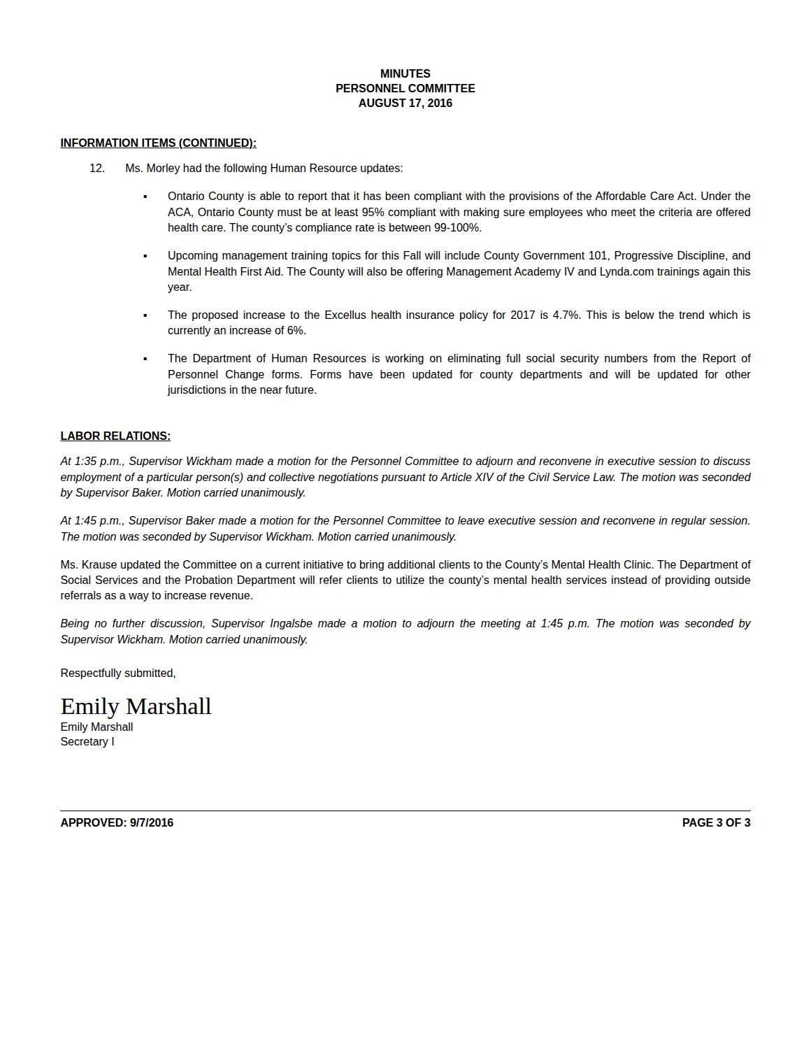MINUTES
PERSONNEL COMMITTEE
AUGUST 17, 2016
INFORMATION ITEMS (CONTINUED):
12. Ms. Morley had the following Human Resource updates:
▪ Ontario County is able to report that it has been compliant with the provisions of the Affordable Care Act. Under the ACA, Ontario County must be at least 95% compliant with making sure employees who meet the criteria are offered health care. The county’s compliance rate is between 99-100%.
▪ Upcoming management training topics for this Fall will include County Government 101, Progressive Discipline, and Mental Health First Aid. The County will also be offering Management Academy IV and Lynda.com trainings again this year.
▪ The proposed increase to the Excellus health insurance policy for 2017 is 4.7%. This is below the trend which is currently an increase of 6%.
▪ The Department of Human Resources is working on eliminating full social security numbers from the Report of Personnel Change forms. Forms have been updated for county departments and will be updated for other jurisdictions in the near future.
LABOR RELATIONS:
At 1:35 p.m., Supervisor Wickham made a motion for the Personnel Committee to adjourn and reconvene in executive session to discuss employment of a particular person(s) and collective negotiations pursuant to Article XIV of the Civil Service Law. The motion was seconded by Supervisor Baker. Motion carried unanimously.
At 1:45 p.m., Supervisor Baker made a motion for the Personnel Committee to leave executive session and reconvene in regular session. The motion was seconded by Supervisor Wickham. Motion carried unanimously.
Ms. Krause updated the Committee on a current initiative to bring additional clients to the County’s Mental Health Clinic. The Department of Social Services and the Probation Department will refer clients to utilize the county’s mental health services instead of providing outside referrals as a way to increase revenue.
Being no further discussion, Supervisor Ingalsbe made a motion to adjourn the meeting at 1:45 p.m. The motion was seconded by Supervisor Wickham. Motion carried unanimously.
Respectfully submitted,
Emily Marshall
Emily Marshall
Secretary I
APPROVED: 9/7/2016 PAGE 3 OF 3